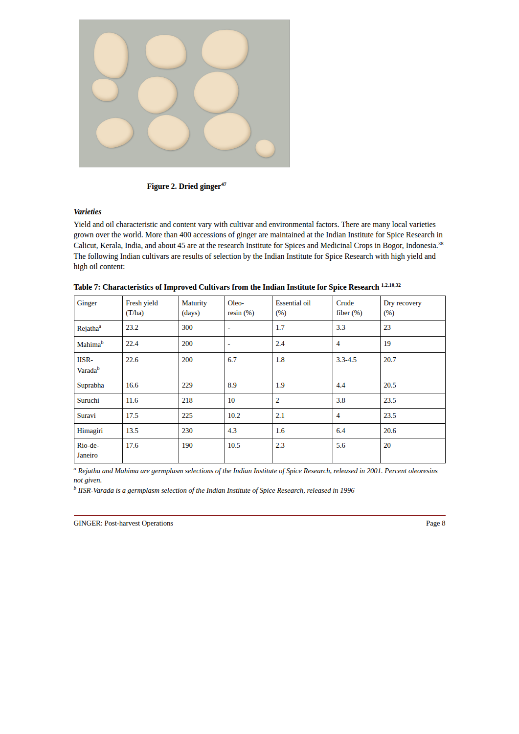Figure 2. Dried ginger47
Varieties
Yield and oil characteristic and content vary with cultivar and environmental factors. There are many local varieties grown over the world. More than 400 accessions of ginger are maintained at the Indian Institute for Spice Research in Calicut, Kerala, India, and about 45 are at the research Institute for Spices and Medicinal Crops in Bogor, Indonesia.38 The following Indian cultivars are results of selection by the Indian Institute for Spice Research with high yield and high oil content:
Table 7: Characteristics of Improved Cultivars from the Indian Institute for Spice Research 1,2,10,32
| Ginger | Fresh yield (T/ha) | Maturity (days) | Oleo- resin (%) | Essential oil (%) | Crude fiber (%) | Dry recovery (%) |
| --- | --- | --- | --- | --- | --- | --- |
| Rejatha a | 23.2 | 300 | - | 1.7 | 3.3 | 23 |
| Mahima b | 22.4 | 200 | - | 2.4 | 4 | 19 |
| IISR- Varada b | 22.6 | 200 | 6.7 | 1.8 | 3.3-4.5 | 20.7 |
| Suprabha | 16.6 | 229 | 8.9 | 1.9 | 4.4 | 20.5 |
| Suruchi | 11.6 | 218 | 10 | 2 | 3.8 | 23.5 |
| Suravi | 17.5 | 225 | 10.2 | 2.1 | 4 | 23.5 |
| Himagiri | 13.5 | 230 | 4.3 | 1.6 | 6.4 | 20.6 |
| Rio-de- Janeiro | 17.6 | 190 | 10.5 | 2.3 | 5.6 | 20 |
a Rejatha and Mahima are germplasm selections of the Indian Institute of Spice Research, released in 2001. Percent oleoresins not given.
b IISR-Varada is a germplasm selection of the Indian Institute of Spice Research, released in 1996
GINGER: Post-harvest Operations Page 8